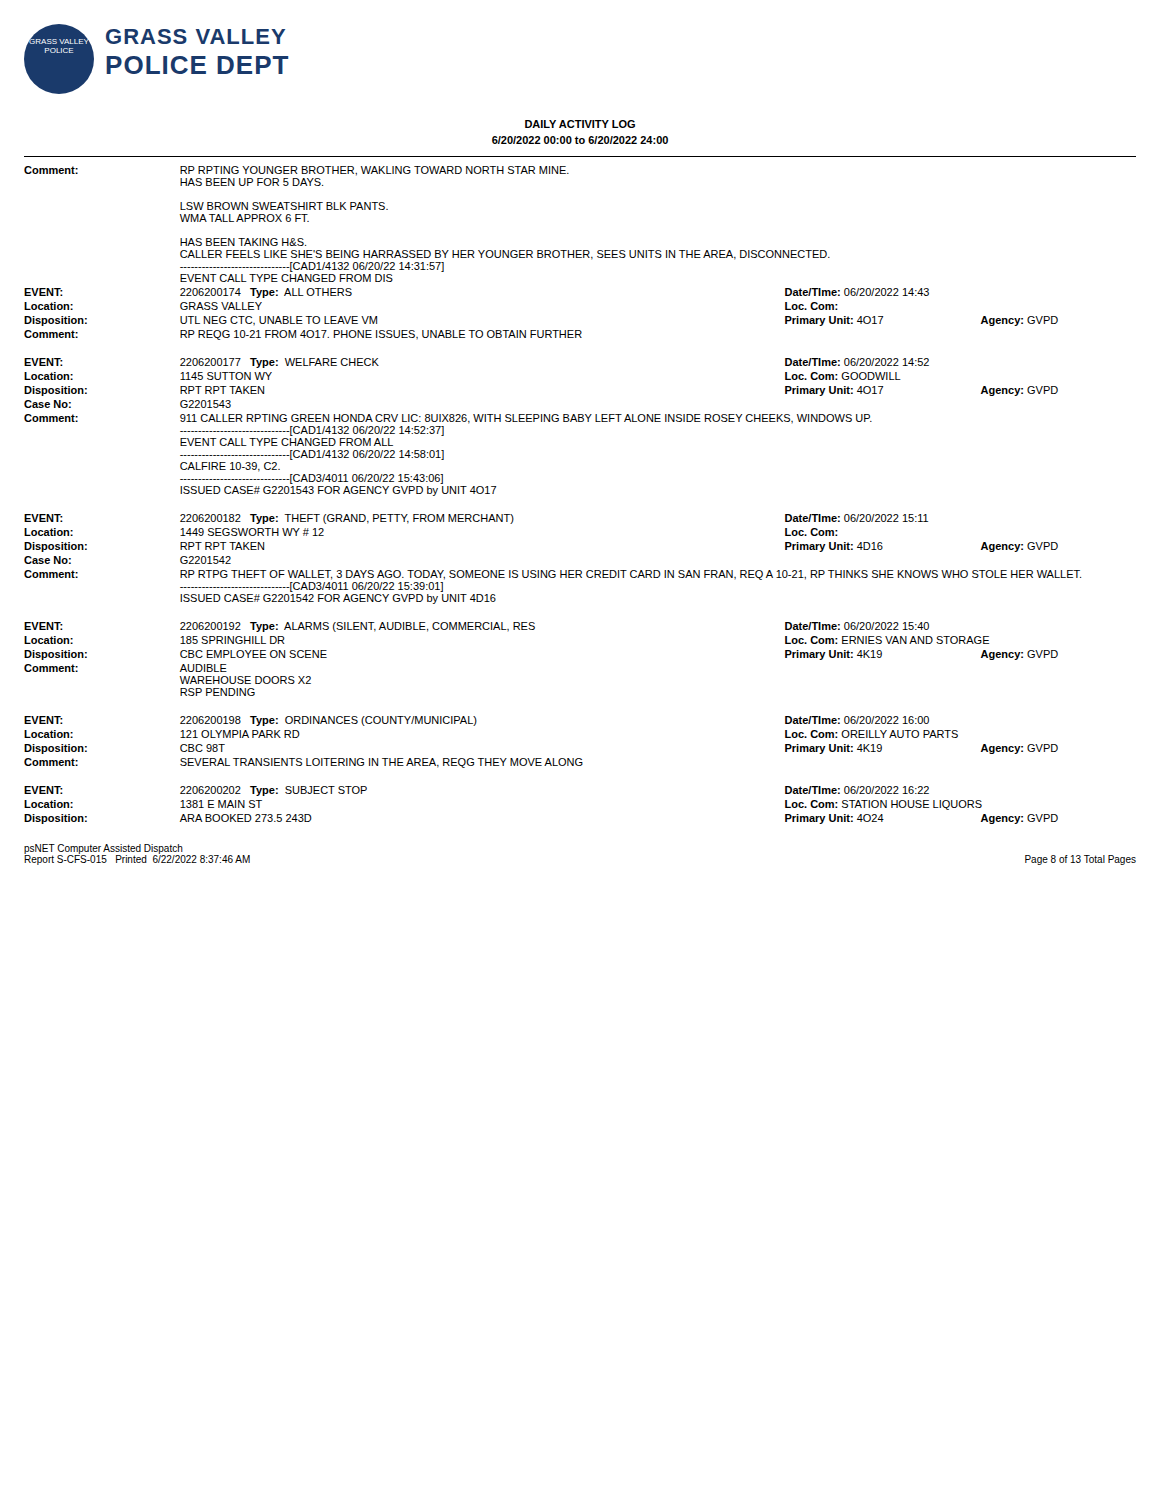GRASS VALLEY
POLICE
GRASS VALLEY
POLICE DEPT
DAILY ACTIVITY LOG
6/20/2022 00:00 to 6/20/2022 24:00
| Comment: | RP RPTING YOUNGER BROTHER, WAKLING TOWARD NORTH STAR MINE. HAS BEEN UP FOR 5 DAYS. LSW BROWN SWEATSHIRT BLK PANTS. WMA TALL APPROX 6 FT. HAS BEEN TAKING H&S. CALLER FEELS LIKE SHE'S BEING HARRASSED BY HER YOUNGER BROTHER, SEES UNITS IN THE AREA, DISCONNECTED. ------------------------------[CAD1/4132 06/20/22 14:31:57] EVENT CALL TYPE CHANGED FROM DIS |
| EVENT: | 2206200174 Type: ALL OTHERS | Date/TIme: 06/20/2022 14:43 |
| Location: | GRASS VALLEY | Loc. Com: |
| Disposition: | UTL NEG CTC, UNABLE TO LEAVE VM | Primary Unit: 4O17 | Agency: GVPD |
| Comment: | RP REQG 10-21 FROM 4O17. PHONE ISSUES, UNABLE TO OBTAIN FURTHER |
| EVENT: | 2206200177 Type: WELFARE CHECK | Date/TIme: 06/20/2022 14:52 |
| Location: | 1145 SUTTON WY | Loc. Com: GOODWILL |
| Disposition: | RPT RPT TAKEN | Primary Unit: 4O17 | Agency: GVPD |
| Case No: | G2201543 |
| Comment: | 911 CALLER RPTING GREEN HONDA CRV LIC: 8UIX826, WITH SLEEPING BABY LEFT ALONE INSIDE ROSEY CHEEKS, WINDOWS UP. ------------------------------[CAD1/4132 06/20/22 14:52:37] EVENT CALL TYPE CHANGED FROM ALL ------------------------------[CAD1/4132 06/20/22 14:58:01] CALFIRE 10-39, C2. ------------------------------[CAD3/4011 06/20/22 15:43:06] ISSUED CASE# G2201543 FOR AGENCY GVPD by UNIT 4O17 |
| EVENT: | 2206200182 Type: THEFT (GRAND, PETTY, FROM MERCHANT) | Date/TIme: 06/20/2022 15:11 |
| Location: | 1449 SEGSWORTH WY # 12 | Loc. Com: |
| Disposition: | RPT RPT TAKEN | Primary Unit: 4D16 | Agency: GVPD |
| Case No: | G2201542 |
| Comment: | RP RTPG THEFT OF WALLET, 3 DAYS AGO. TODAY, SOMEONE IS USING HER CREDIT CARD IN SAN FRAN, REQ A 10-21, RP THINKS SHE KNOWS WHO STOLE HER WALLET. ------------------------------[CAD3/4011 06/20/22 15:39:01] ISSUED CASE# G2201542 FOR AGENCY GVPD by UNIT 4D16 |
| EVENT: | 2206200192 Type: ALARMS (SILENT, AUDIBLE, COMMERCIAL, RES | Date/TIme: 06/20/2022 15:40 |
| Location: | 185 SPRINGHILL DR | Loc. Com: ERNIES VAN AND STORAGE |
| Disposition: | CBC EMPLOYEE ON SCENE | Primary Unit: 4K19 | Agency: GVPD |
| Comment: | AUDIBLE WAREHOUSE DOORS X2 RSP PENDING |
| EVENT: | 2206200198 Type: ORDINANCES (COUNTY/MUNICIPAL) | Date/TIme: 06/20/2022 16:00 |
| Location: | 121 OLYMPIA PARK RD | Loc. Com: OREILLY AUTO PARTS |
| Disposition: | CBC 98T | Primary Unit: 4K19 | Agency: GVPD |
| Comment: | SEVERAL TRANSIENTS LOITERING IN THE AREA, REQG THEY MOVE ALONG |
| EVENT: | 2206200202 Type: SUBJECT STOP | Date/TIme: 06/20/2022 16:22 |
| Location: | 1381 E MAIN ST | Loc. Com: STATION HOUSE LIQUORS |
| Disposition: | ARA BOOKED 273.5 243D | Primary Unit: 4O24 | Agency: GVPD |
psNET Computer Assisted Dispatch
Report S-CFS-015 Printed 6/22/2022 8:37:46 AM
Page 8 of 13 Total Pages